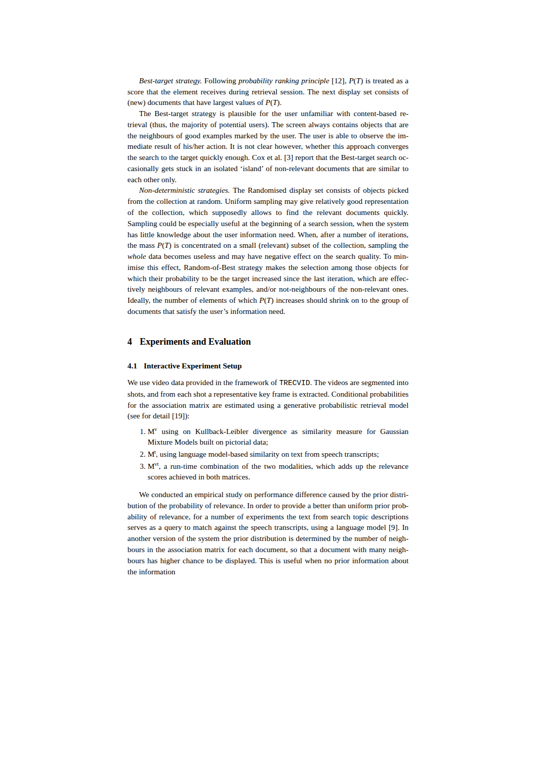Best-target strategy. Following probability ranking principle [12], P(T) is treated as a score that the element receives during retrieval session. The next display set consists of (new) documents that have largest values of P(T).
The Best-target strategy is plausible for the user unfamiliar with content-based retrieval (thus, the majority of potential users). The screen always contains objects that are the neighbours of good examples marked by the user. The user is able to observe the immediate result of his/her action. It is not clear however, whether this approach converges the search to the target quickly enough. Cox et al. [3] report that the Best-target search occasionally gets stuck in an isolated ‘island’ of non-relevant documents that are similar to each other only.
Non-deterministic strategies. The Randomised display set consists of objects picked from the collection at random. Uniform sampling may give relatively good representation of the collection, which supposedly allows to find the relevant documents quickly. Sampling could be especially useful at the beginning of a search session, when the system has little knowledge about the user information need. When, after a number of iterations, the mass P(T) is concentrated on a small (relevant) subset of the collection, sampling the whole data becomes useless and may have negative effect on the search quality. To minimise this effect, Random-of-Best strategy makes the selection among those objects for which their probability to be the target increased since the last iteration, which are effectively neighbours of relevant examples, and/or not-neighbours of the non-relevant ones. Ideally, the number of elements of which P(T) increases should shrink on to the group of documents that satisfy the user’s information need.
4 Experiments and Evaluation
4.1 Interactive Experiment Setup
We use video data provided in the framework of TRECVID. The videos are segmented into shots, and from each shot a representative key frame is extracted. Conditional probabilities for the association matrix are estimated using a generative probabilistic retrieval model (see for detail [19]):
Mv using on Kullback-Leibler divergence as similarity measure for Gaussian Mixture Models built on pictorial data;
Mt, using language model-based similarity on text from speech transcripts;
Mvt, a run-time combination of the two modalities, which adds up the relevance scores achieved in both matrices.
We conducted an empirical study on performance difference caused by the prior distribution of the probability of relevance. In order to provide a better than uniform prior probability of relevance, for a number of experiments the text from search topic descriptions serves as a query to match against the speech transcripts, using a language model [9]. In another version of the system the prior distribution is determined by the number of neighbours in the association matrix for each document, so that a document with many neighbours has higher chance to be displayed. This is useful when no prior information about the information